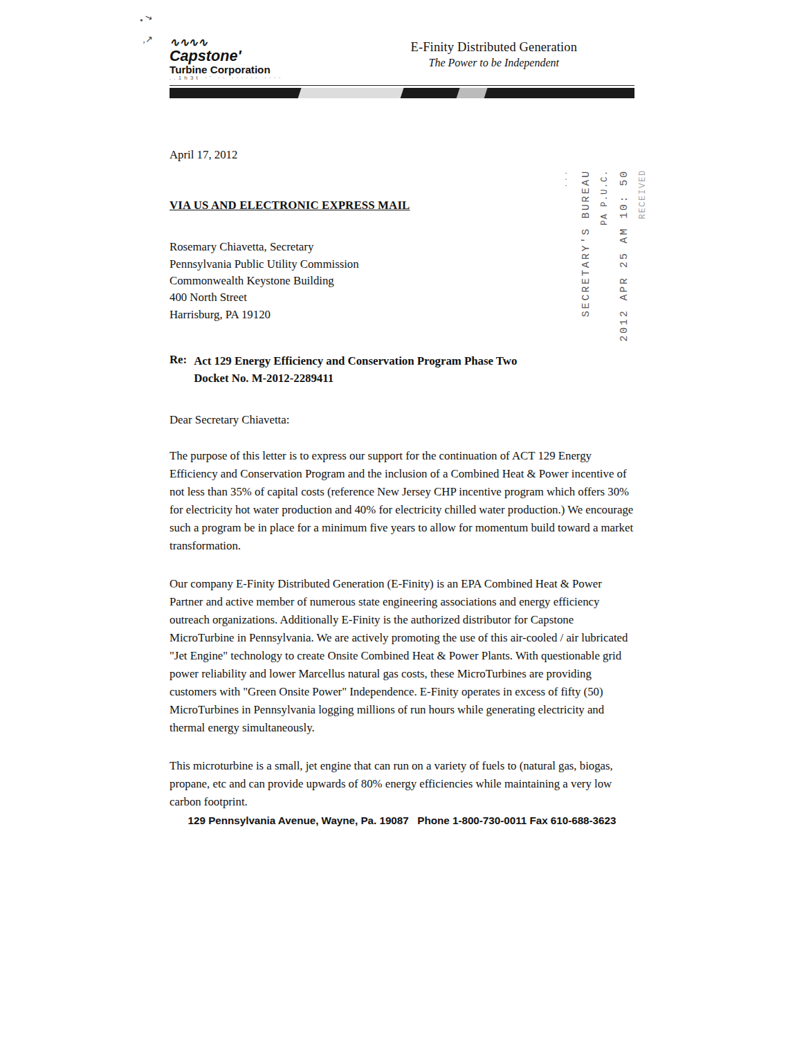• ↘ ,↗
∿∿∿∿
Capstone'
Turbine Corporation
. . 1 h 3 t · ' · · · · · · · · · · · ·
E-Finity Distributed Generation
The Power to be Independent
··· SECRETARY'S BUREAU PA P.U.C. 2012 APR 25 AM 10: 50 RECEIVED
April 17, 2012
VIA US AND ELECTRONIC EXPRESS MAIL
Rosemary Chiavetta, Secretary
Pennsylvania Public Utility Commission
Commonwealth Keystone Building
400 North Street
Harrisburg, PA 19120
Re:
Act 129 Energy Efficiency and Conservation Program Phase Two
Docket No. M-2012-2289411
Dear Secretary Chiavetta:
The purpose of this letter is to express our support for the continuation of ACT 129 Energy Efficiency and Conservation Program and the inclusion of a Combined Heat & Power incentive of not less than 35% of capital costs (reference New Jersey CHP incentive program which offers 30% for electricity hot water production and 40% for electricity chilled water production.) We encourage such a program be in place for a minimum five years to allow for momentum build toward a market transformation.
Our company E-Finity Distributed Generation (E-Finity) is an EPA Combined Heat & Power Partner and active member of numerous state engineering associations and energy efficiency outreach organizations. Additionally E-Finity is the authorized distributor for Capstone MicroTurbine in Pennsylvania. We are actively promoting the use of this air-cooled / air lubricated "Jet Engine" technology to create Onsite Combined Heat & Power Plants. With questionable grid power reliability and lower Marcellus natural gas costs, these MicroTurbines are providing customers with "Green Onsite Power" Independence. E-Finity operates in excess of fifty (50) MicroTurbines in Pennsylvania logging millions of run hours while generating electricity and thermal energy simultaneously.
This microturbine is a small, jet engine that can run on a variety of fuels to (natural gas, biogas, propane, etc and can provide upwards of 80% energy efficiencies while maintaining a very low carbon footprint.
129 Pennsylvania Avenue, Wayne, Pa. 19087 Phone 1-800-730-0011 Fax 610-688-3623